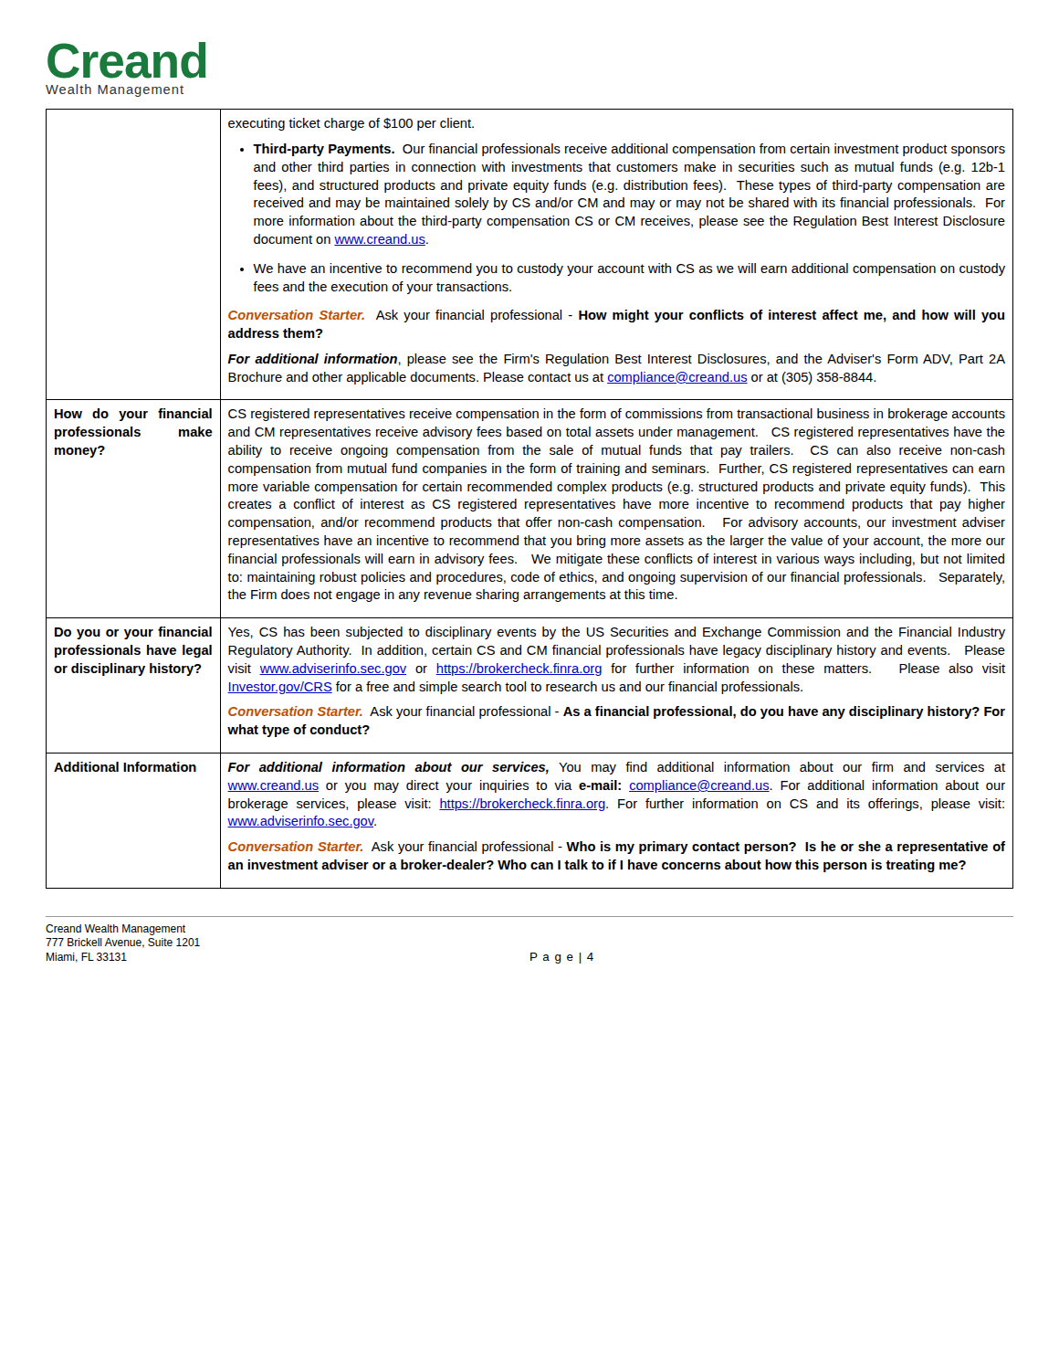Creand
Wealth Management
| | executing ticket charge of $100 per client. Third-party Payments. Our financial professionals receive additional compensation from certain investment product sponsors and other third parties in connection with investments that customers make in securities such as mutual funds (e.g. 12b-1 fees), and structured products and private equity funds (e.g. distribution fees). These types of third-party compensation are received and may be maintained solely by CS and/or CM and may or may not be shared with its financial professionals. For more information about the third-party compensation CS or CM receives, please see the Regulation Best Interest Disclosure document on www.creand.us . We have an incentive to recommend you to custody your account with CS as we will earn additional compensation on custody fees and the execution of your transactions. Conversation Starter. Ask your financial professional - How might your conflicts of interest affect me, and how will you address them? For additional information , please see the Firm's Regulation Best Interest Disclosures, and the Adviser's Form ADV, Part 2A Brochure and other applicable documents. Please contact us at compliance@creand.us or at (305) 358-8844. |
| How do your financial professionals make money? | CS registered representatives receive compensation in the form of commissions from transactional business in brokerage accounts and CM representatives receive advisory fees based on total assets under management. CS registered representatives have the ability to receive ongoing compensation from the sale of mutual funds that pay trailers. CS can also receive non-cash compensation from mutual fund companies in the form of training and seminars. Further, CS registered representatives can earn more variable compensation for certain recommended complex products (e.g. structured products and private equity funds). This creates a conflict of interest as CS registered representatives have more incentive to recommend products that pay higher compensation, and/or recommend products that offer non-cash compensation. For advisory accounts, our investment adviser representatives have an incentive to recommend that you bring more assets as the larger the value of your account, the more our financial professionals will earn in advisory fees. We mitigate these conflicts of interest in various ways including, but not limited to: maintaining robust policies and procedures, code of ethics, and ongoing supervision of our financial professionals. Separately, the Firm does not engage in any revenue sharing arrangements at this time. |
| Do you or your financial professionals have legal or disciplinary history? | Yes, CS has been subjected to disciplinary events by the US Securities and Exchange Commission and the Financial Industry Regulatory Authority. In addition, certain CS and CM financial professionals have legacy disciplinary history and events. Please visit www.adviserinfo.sec.gov or https://brokercheck.finra.org for further information on these matters. Please also visit Investor.gov/CRS for a free and simple search tool to research us and our financial professionals. Conversation Starter. Ask your financial professional - As a financial professional, do you have any disciplinary history? For what type of conduct? |
| Additional Information | For additional information about our services, You may find additional information about our firm and services at www.creand.us or you may direct your inquiries to via e-mail: compliance@creand.us . For additional information about our brokerage services, please visit: https://brokercheck.finra.org . For further information on CS and its offerings, please visit: www.adviserinfo.sec.gov . Conversation Starter. Ask your financial professional - Who is my primary contact person? Is he or she a representative of an investment adviser or a broker-dealer? Who can I talk to if I have concerns about how this person is treating me? |
Creand Wealth Management
777 Brickell Avenue, Suite 1201
Miami, FL 33131
P a g e | 4